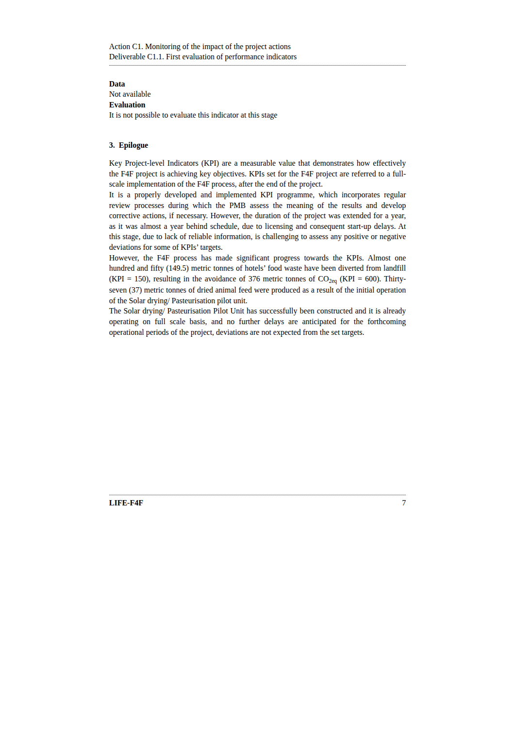Action C1. Monitoring of the impact of the project actions
Deliverable C1.1. First evaluation of performance indicators
Data
Not available
Evaluation
It is not possible to evaluate this indicator at this stage
3. Epilogue
Key Project-level Indicators (KPI) are a measurable value that demonstrates how effectively the F4F project is achieving key objectives. KPIs set for the F4F project are referred to a full-scale implementation of the F4F process, after the end of the project.
It is a properly developed and implemented KPI programme, which incorporates regular review processes during which the PMB assess the meaning of the results and develop corrective actions, if necessary. However, the duration of the project was extended for a year, as it was almost a year behind schedule, due to licensing and consequent start-up delays. At this stage, due to lack of reliable information, is challenging to assess any positive or negative deviations for some of KPIs’ targets.
However, the F4F process has made significant progress towards the KPIs. Almost one hundred and fifty (149.5) metric tonnes of hotels’ food waste have been diverted from landfill (KPI = 150), resulting in the avoidance of 376 metric tonnes of CO2eq (KPI = 600). Thirty-seven (37) metric tonnes of dried animal feed were produced as a result of the initial operation of the Solar drying/ Pasteurisation pilot unit.
The Solar drying/ Pasteurisation Pilot Unit has successfully been constructed and it is already operating on full scale basis, and no further delays are anticipated for the forthcoming operational periods of the project, deviations are not expected from the set targets.
LIFE-F4F 7